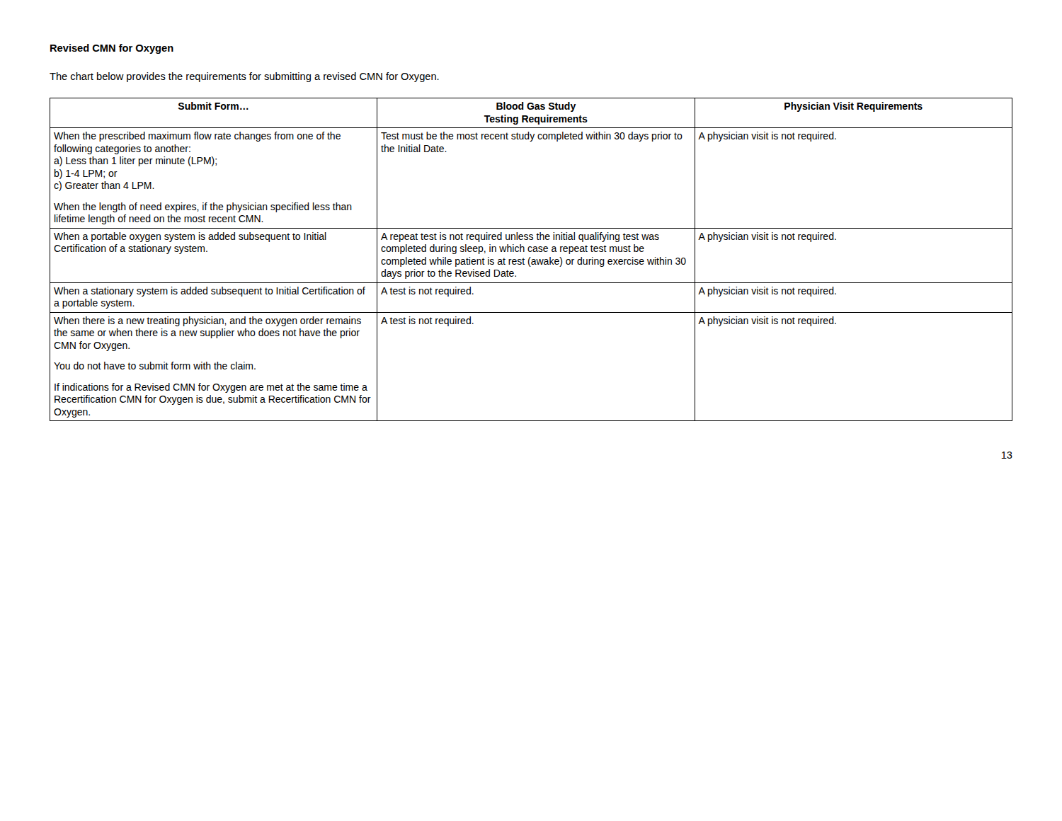Revised CMN for Oxygen
The chart below provides the requirements for submitting a revised CMN for Oxygen.
| Submit Form… | Blood Gas Study Testing Requirements | Physician Visit Requirements |
| --- | --- | --- |
| When the prescribed maximum flow rate changes from one of the following categories to another: a) Less than 1 liter per minute (LPM); b) 1-4 LPM; or c) Greater than 4 LPM. When the length of need expires, if the physician specified less than lifetime length of need on the most recent CMN. | Test must be the most recent study completed within 30 days prior to the Initial Date. | A physician visit is not required. |
| When a portable oxygen system is added subsequent to Initial Certification of a stationary system. | A repeat test is not required unless the initial qualifying test was completed during sleep, in which case a repeat test must be completed while patient is at rest (awake) or during exercise within 30 days prior to the Revised Date. | A physician visit is not required. |
| When a stationary system is added subsequent to Initial Certification of a portable system. | A test is not required. | A physician visit is not required. |
| When there is a new treating physician, and the oxygen order remains the same or when there is a new supplier who does not have the prior CMN for Oxygen. You do not have to submit form with the claim. If indications for a Revised CMN for Oxygen are met at the same time a Recertification CMN for Oxygen is due, submit a Recertification CMN for Oxygen. | A test is not required. | A physician visit is not required. |
13